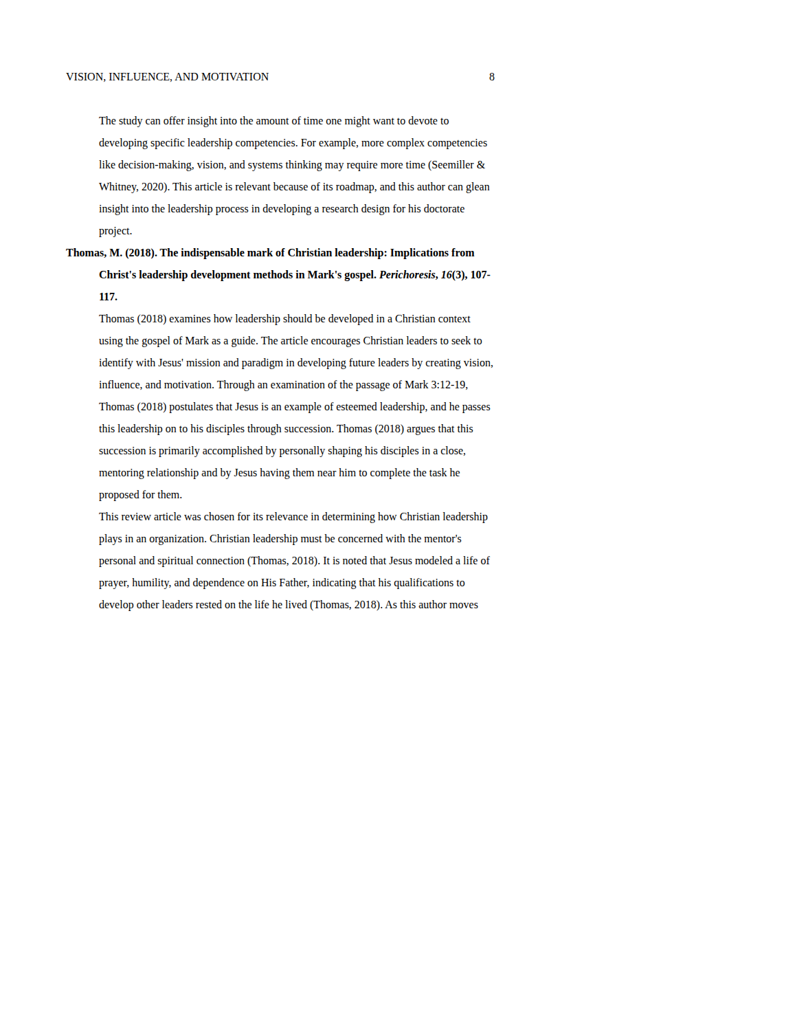Vision, Influence, and Motivation 8
The study can offer insight into the amount of time one might want to devote to developing specific leadership competencies. For example, more complex competencies like decision-making, vision, and systems thinking may require more time (Seemiller & Whitney, 2020). This article is relevant because of its roadmap, and this author can glean insight into the leadership process in developing a research design for his doctorate project.
Thomas, M. (2018). The indispensable mark of Christian leadership: Implications from Christ's leadership development methods in Mark's gospel. Perichoresis, 16(3), 107-117.
Thomas (2018) examines how leadership should be developed in a Christian context using the gospel of Mark as a guide. The article encourages Christian leaders to seek to identify with Jesus' mission and paradigm in developing future leaders by creating vision, influence, and motivation. Through an examination of the passage of Mark 3:12-19, Thomas (2018) postulates that Jesus is an example of esteemed leadership, and he passes this leadership on to his disciples through succession. Thomas (2018) argues that this succession is primarily accomplished by personally shaping his disciples in a close, mentoring relationship and by Jesus having them near him to complete the task he proposed for them.
This review article was chosen for its relevance in determining how Christian leadership plays in an organization. Christian leadership must be concerned with the mentor's personal and spiritual connection (Thomas, 2018). It is noted that Jesus modeled a life of prayer, humility, and dependence on His Father, indicating that his qualifications to develop other leaders rested on the life he lived (Thomas, 2018). As this author moves